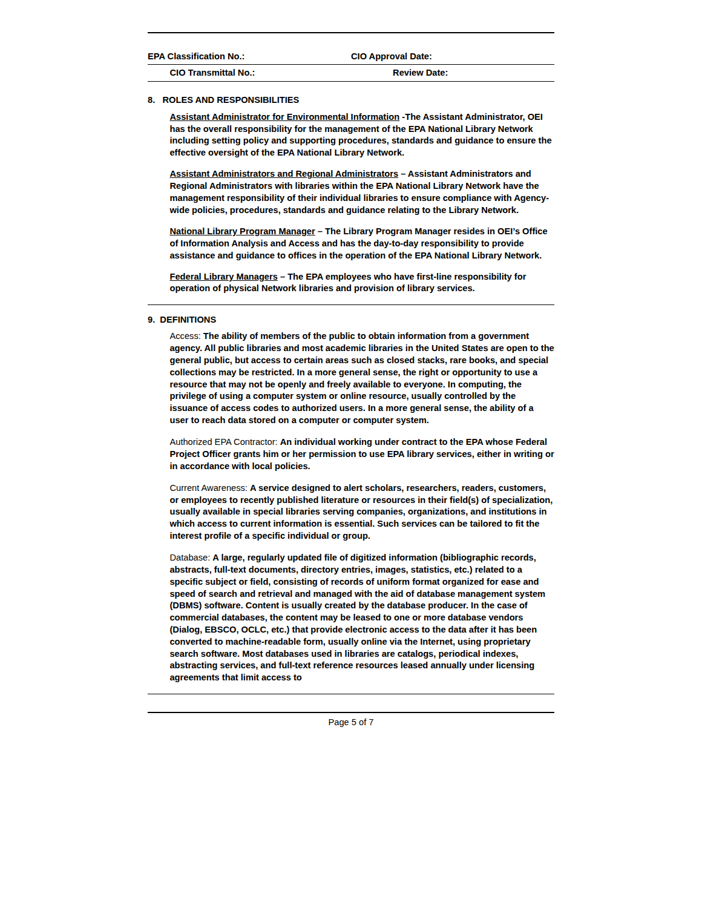| EPA Classification No.: | CIO Approval Date: |
| CIO Transmittal No.: | Review Date: |
8. ROLES AND RESPONSIBILITIES
Assistant Administrator for Environmental Information -The Assistant Administrator, OEI has the overall responsibility for the management of the EPA National Library Network including setting policy and supporting procedures, standards and guidance to ensure the effective oversight of the EPA National Library Network.
Assistant Administrators and Regional Administrators – Assistant Administrators and Regional Administrators with libraries within the EPA National Library Network have the management responsibility of their individual libraries to ensure compliance with Agency-wide policies, procedures, standards and guidance relating to the Library Network.
National Library Program Manager – The Library Program Manager resides in OEI’s Office of Information Analysis and Access and has the day-to-day responsibility to provide assistance and guidance to offices in the operation of the EPA National Library Network.
Federal Library Managers – The EPA employees who have first-line responsibility for operation of physical Network libraries and provision of library services.
9. DEFINITIONS
Access: The ability of members of the public to obtain information from a government agency. All public libraries and most academic libraries in the United States are open to the general public, but access to certain areas such as closed stacks, rare books, and special collections may be restricted. In a more general sense, the right or opportunity to use a resource that may not be openly and freely available to everyone. In computing, the privilege of using a computer system or online resource, usually controlled by the issuance of access codes to authorized users. In a more general sense, the ability of a user to reach data stored on a computer or computer system.
Authorized EPA Contractor: An individual working under contract to the EPA whose Federal Project Officer grants him or her permission to use EPA library services, either in writing or in accordance with local policies.
Current Awareness: A service designed to alert scholars, researchers, readers, customers, or employees to recently published literature or resources in their field(s) of specialization, usually available in special libraries serving companies, organizations, and institutions in which access to current information is essential. Such services can be tailored to fit the interest profile of a specific individual or group.
Database: A large, regularly updated file of digitized information (bibliographic records, abstracts, full-text documents, directory entries, images, statistics, etc.) related to a specific subject or field, consisting of records of uniform format organized for ease and speed of search and retrieval and managed with the aid of database management system (DBMS) software. Content is usually created by the database producer. In the case of commercial databases, the content may be leased to one or more database vendors (Dialog, EBSCO, OCLC, etc.) that provide electronic access to the data after it has been converted to machine-readable form, usually online via the Internet, using proprietary search software. Most databases used in libraries are catalogs, periodical indexes, abstracting services, and full-text reference resources leased annually under licensing agreements that limit access to
Page 5 of 7